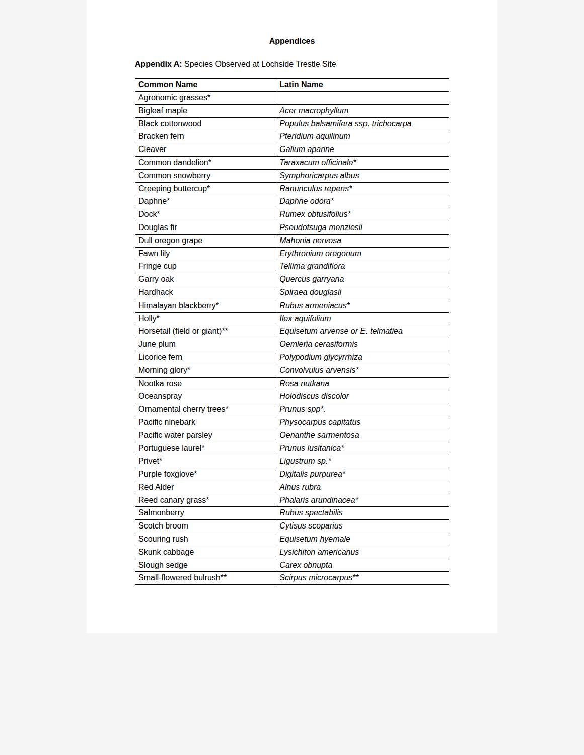Appendices
Appendix A: Species Observed at Lochside Trestle Site
| Common Name | Latin Name |
| --- | --- |
| Agronomic grasses* | |
| Bigleaf maple | Acer macrophyllum |
| Black cottonwood | Populus balsamifera ssp. trichocarpa |
| Bracken fern | Pteridium aquilinum |
| Cleaver | Galium aparine |
| Common dandelion* | Taraxacum officinale* |
| Common snowberry | Symphoricarpus albus |
| Creeping buttercup* | Ranunculus repens* |
| Daphne* | Daphne odora* |
| Dock* | Rumex obtusifolius* |
| Douglas fir | Pseudotsuga menziesii |
| Dull oregon grape | Mahonia nervosa |
| Fawn lily | Erythronium oregonum |
| Fringe cup | Tellima grandiflora |
| Garry oak | Quercus garryana |
| Hardhack | Spiraea douglasii |
| Himalayan blackberry* | Rubus armeniacus* |
| Holly* | Ilex aquifolium |
| Horsetail (field or giant)** | Equisetum arvense or E. telmatiea |
| June plum | Oemleria cerasiformis |
| Licorice fern | Polypodium glycyrrhiza |
| Morning glory* | Convolvulus arvensis* |
| Nootka rose | Rosa nutkana |
| Oceanspray | Holodiscus discolor |
| Ornamental cherry trees* | Prunus spp*. |
| Pacific ninebark | Physocarpus capitatus |
| Pacific water parsley | Oenanthe sarmentosa |
| Portuguese laurel* | Prunus lusitanica* |
| Privet* | Ligustrum sp.* |
| Purple foxglove* | Digitalis purpurea* |
| Red Alder | Alnus rubra |
| Reed canary grass* | Phalaris arundinacea* |
| Salmonberry | Rubus spectabilis |
| Scotch broom | Cytisus scoparius |
| Scouring rush | Equisetum hyemale |
| Skunk cabbage | Lysichiton americanus |
| Slough sedge | Carex obnupta |
| Small-flowered bulrush** | Scirpus microcarpus** |